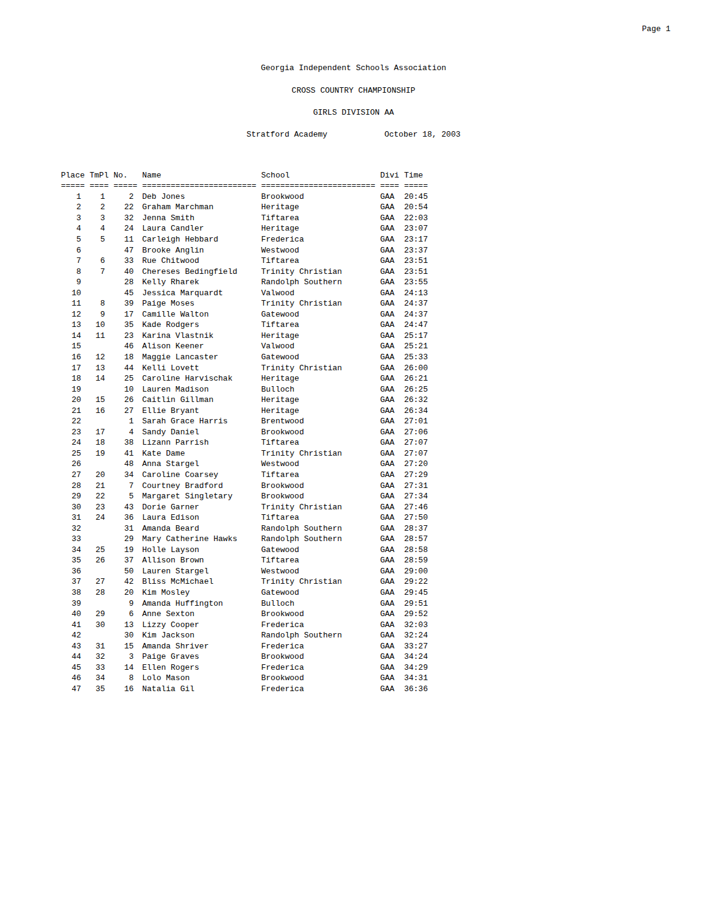Page 1
Georgia Independent Schools Association CROSS COUNTRY CHAMPIONSHIP GIRLS DIVISION AA Stratford Academy October 18, 2003
Race results, Girls Division AA
| Place | TmPl | No. | Name | School | Divi | Time |
| --- | --- | --- | --- | --- | --- | --- |
| ===== | ==== | ===== | ======================== | ======================== | ==== | ===== |
| 1 | 1 | 2 | Deb Jones | Brookwood | GAA | 20:45 |
| 2 | 2 | 22 | Graham Marchman | Heritage | GAA | 20:54 |
| 3 | 3 | 32 | Jenna Smith | Tiftarea | GAA | 22:03 |
| 4 | 4 | 24 | Laura Candler | Heritage | GAA | 23:07 |
| 5 | 5 | 11 | Carleigh Hebbard | Frederica | GAA | 23:17 |
| 6 | | 47 | Brooke Anglin | Westwood | GAA | 23:37 |
| 7 | 6 | 33 | Rue Chitwood | Tiftarea | GAA | 23:51 |
| 8 | 7 | 40 | Chereses Bedingfield | Trinity Christian | GAA | 23:51 |
| 9 | | 28 | Kelly Rharek | Randolph Southern | GAA | 23:55 |
| 10 | | 45 | Jessica Marquardt | Valwood | GAA | 24:13 |
| 11 | 8 | 39 | Paige Moses | Trinity Christian | GAA | 24:37 |
| 12 | 9 | 17 | Camille Walton | Gatewood | GAA | 24:37 |
| 13 | 10 | 35 | Kade Rodgers | Tiftarea | GAA | 24:47 |
| 14 | 11 | 23 | Karina Vlastnik | Heritage | GAA | 25:17 |
| 15 | | 46 | Alison Keener | Valwood | GAA | 25:21 |
| 16 | 12 | 18 | Maggie Lancaster | Gatewood | GAA | 25:33 |
| 17 | 13 | 44 | Kelli Lovett | Trinity Christian | GAA | 26:00 |
| 18 | 14 | 25 | Caroline Harvischak | Heritage | GAA | 26:21 |
| 19 | | 10 | Lauren Madison | Bulloch | GAA | 26:25 |
| 20 | 15 | 26 | Caitlin Gillman | Heritage | GAA | 26:32 |
| 21 | 16 | 27 | Ellie Bryant | Heritage | GAA | 26:34 |
| 22 | | 1 | Sarah Grace Harris | Brentwood | GAA | 27:01 |
| 23 | 17 | 4 | Sandy Daniel | Brookwood | GAA | 27:06 |
| 24 | 18 | 38 | Lizann Parrish | Tiftarea | GAA | 27:07 |
| 25 | 19 | 41 | Kate Dame | Trinity Christian | GAA | 27:07 |
| 26 | | 48 | Anna Stargel | Westwood | GAA | 27:20 |
| 27 | 20 | 34 | Caroline Coarsey | Tiftarea | GAA | 27:29 |
| 28 | 21 | 7 | Courtney Bradford | Brookwood | GAA | 27:31 |
| 29 | 22 | 5 | Margaret Singletary | Brookwood | GAA | 27:34 |
| 30 | 23 | 43 | Dorie Garner | Trinity Christian | GAA | 27:46 |
| 31 | 24 | 36 | Laura Edison | Tiftarea | GAA | 27:50 |
| 32 | | 31 | Amanda Beard | Randolph Southern | GAA | 28:37 |
| 33 | | 29 | Mary Catherine Hawks | Randolph Southern | GAA | 28:57 |
| 34 | 25 | 19 | Holle Layson | Gatewood | GAA | 28:58 |
| 35 | 26 | 37 | Allison Brown | Tiftarea | GAA | 28:59 |
| 36 | | 50 | Lauren Stargel | Westwood | GAA | 29:00 |
| 37 | 27 | 42 | Bliss McMichael | Trinity Christian | GAA | 29:22 |
| 38 | 28 | 20 | Kim Mosley | Gatewood | GAA | 29:45 |
| 39 | | 9 | Amanda Huffington | Bulloch | GAA | 29:51 |
| 40 | 29 | 6 | Anne Sexton | Brookwood | GAA | 29:52 |
| 41 | 30 | 13 | Lizzy Cooper | Frederica | GAA | 32:03 |
| 42 | | 30 | Kim Jackson | Randolph Southern | GAA | 32:24 |
| 43 | 31 | 15 | Amanda Shriver | Frederica | GAA | 33:27 |
| 44 | 32 | 3 | Paige Graves | Brookwood | GAA | 34:24 |
| 45 | 33 | 14 | Ellen Rogers | Frederica | GAA | 34:29 |
| 46 | 34 | 8 | Lolo Mason | Brookwood | GAA | 34:31 |
| 47 | 35 | 16 | Natalia Gil | Frederica | GAA | 36:36 |